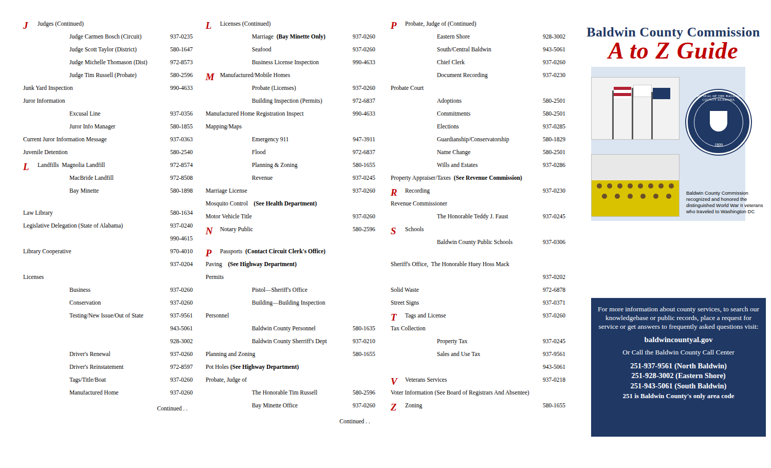JJudges (Continued)
Judge Carmen Bosch (Circuit)937-0235
Judge Scott Taylor (District)580-1647
Judge Michelle Thomason (Dist)972-8573
Judge Tim Russell (Probate)580-2596
Junk Yard Inspection990-4633
Juror Information
Excusal Line937-0356
Juror Info Manager580-1855
Current Juror Information Message937-0363
Juvenile Detention580-2540
LLandfills Magnolia Landfill972-8574
MacBride Landfill972-8508
Bay Minette580-1898
Law Library580-1634
Legislative Delegation (State of Alabama)937-0240
990-4615
Library Cooperative970-4010
937-0204
Licenses
Business937-0260
Conservation937-0260
Testing/New Issue/Out of State937-9561
943-5061
928-3002
Driver's Renewal937-0260
Driver's Reinstatement972-8597
Tags/Title/Boat937-0260
Manufactured Home937-0260
Continued . .
LLicenses (Continued)
Marriage (Bay Minette Only) 937-0260
Seafood937-0260
Business License Inspection990-4633
MManufactured/Mobile Homes
Probate (Licenses)937-0260
Building Inspection (Permits)972-6837
Manufactured Home Registration Inspect990-4633
Mapping/Maps
Emergency 911947-3911
Flood972-6837
Planning & Zoning580-1655
Revenue937-0245
Marriage License937-0260
Mosquito Control (See Health Department)
Motor Vehicle Title937-0260
NNotary Public580-2596
PPassports (Contact Circuit Clerk's Office)
Paving (See Highway Department)
Permits
Pistol—Sheriff's Office
Building—Building Inspection
Personnel
Baldwin County Personnel580-1635
Baldwin County Sherriff's Dept937-0210
Planning and Zoning580-1655
Pot Holes (See Highway Department)
Probate, Judge of
The Honorable Tim Russell580-2596
Bay Minette Office937-0260
Continued . .
PProbate, Judge of (Continued)
Eastern Shore928-3002
South/Central Baldwin943-5061
Chief Clerk937-0260
Document Recording937-0230
Probate Court
Adoptions580-2501
Commitments580-2501
Elections937-0285
Guardianship/Conservatorship580-1829
Name Change580-2501
Wills and Estates937-0286
Property Appraiser/Taxes (See Revenue Commission)
RRecording937-0230
Revenue Commissioner
The Honorable Teddy J. Faust937-0245
SSchools
Baldwin County Public Schools937-0306
Sheriff's Office, The Honorable Huey Hoss Mack
937-0202
Solid Waste972-6878
Street Signs937-0371
TTags and License937-0260
Tax Collection
Property Tax937-0245
Sales and Use Tax937-9561
943-5061
VVeterans Services937-0218
Voter Information (See Board of Registrars And Absentee)
ZZoning580-1655
Baldwin County Commission
A to Z Guide
THE SEAL OF THE BALDWIN COUNTY ALABAMA
1809
Baldwin County Commission recognized and honored the distinguished World War II veterans who traveled to Washington DC
For more information about county services, to search our knowledgebase or public records, place a request for service or get answers to frequently asked questions visit:
baldwincountyal.gov
Or Call the Baldwin County Call Center
251-937-9561 (North Baldwin)
251-928-3002 (Eastern Shore)
251-943-5061 (South Baldwin)
251 is Baldwin County's only area code